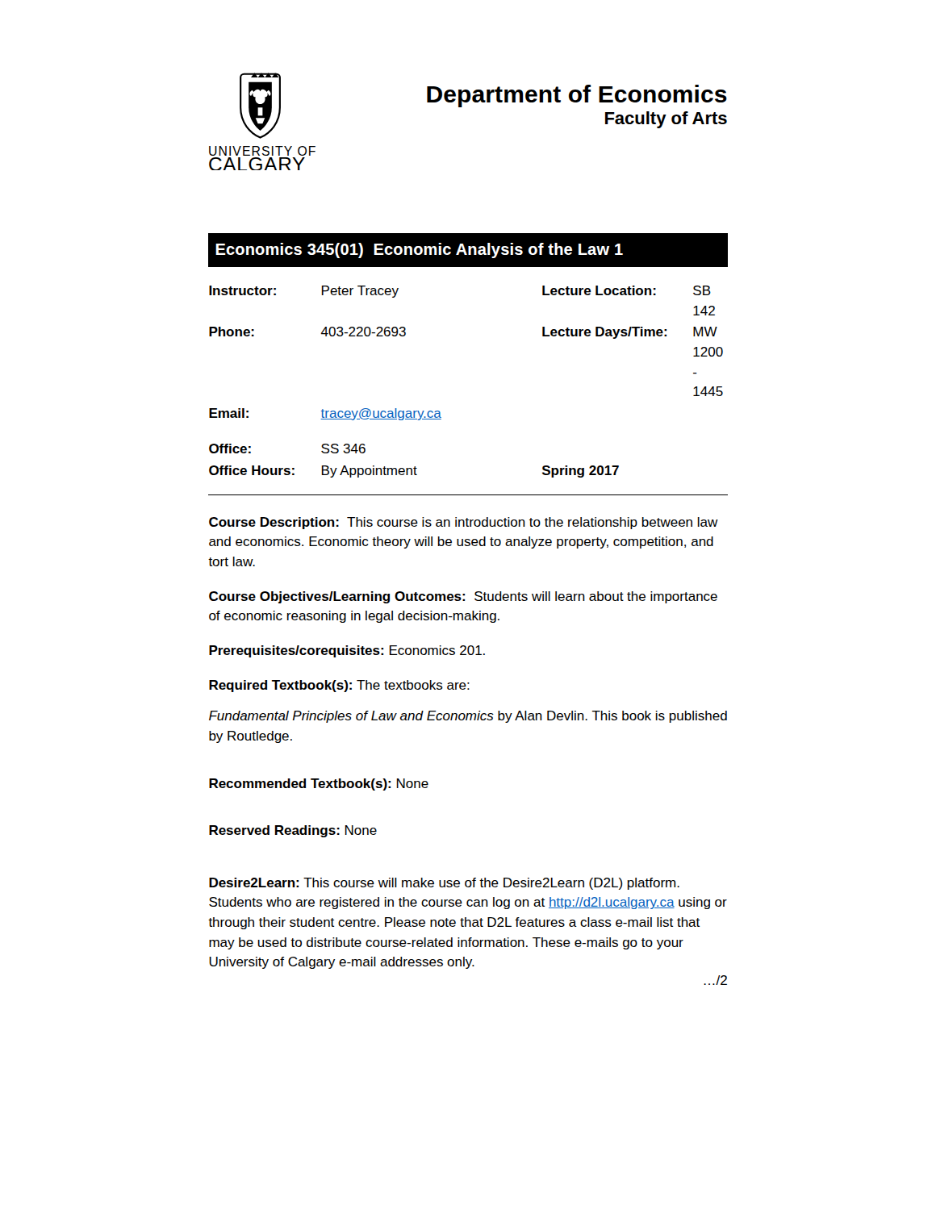UNIVERSITY OF CALGARY
Department of Economics
Faculty of Arts
Economics 345(01) Economic Analysis of the Law 1
| Instructor: | Peter Tracey | Lecture Location: | SB 142 |
| Phone: | 403-220-2693 | Lecture Days/Time: | MW 1200 - 1445 |
| Email: | tracey@ucalgary.ca | | |
| Office: | SS 346 | | |
| Office Hours: | By Appointment | Spring 2017 | |
Course Description: This course is an introduction to the relationship between law and economics. Economic theory will be used to analyze property, competition, and tort law.
Course Objectives/Learning Outcomes: Students will learn about the importance of economic reasoning in legal decision-making.
Prerequisites/corequisites: Economics 201.
Required Textbook(s): The textbooks are:
Fundamental Principles of Law and Economics by Alan Devlin. This book is published by Routledge.
Recommended Textbook(s): None
Reserved Readings: None
Desire2Learn: This course will make use of the Desire2Learn (D2L) platform. Students who are registered in the course can log on at http://d2l.ucalgary.ca using or through their student centre. Please note that D2L features a class e-mail list that may be used to distribute course-related information. These e-mails go to your University of Calgary e-mail addresses only.
…/2